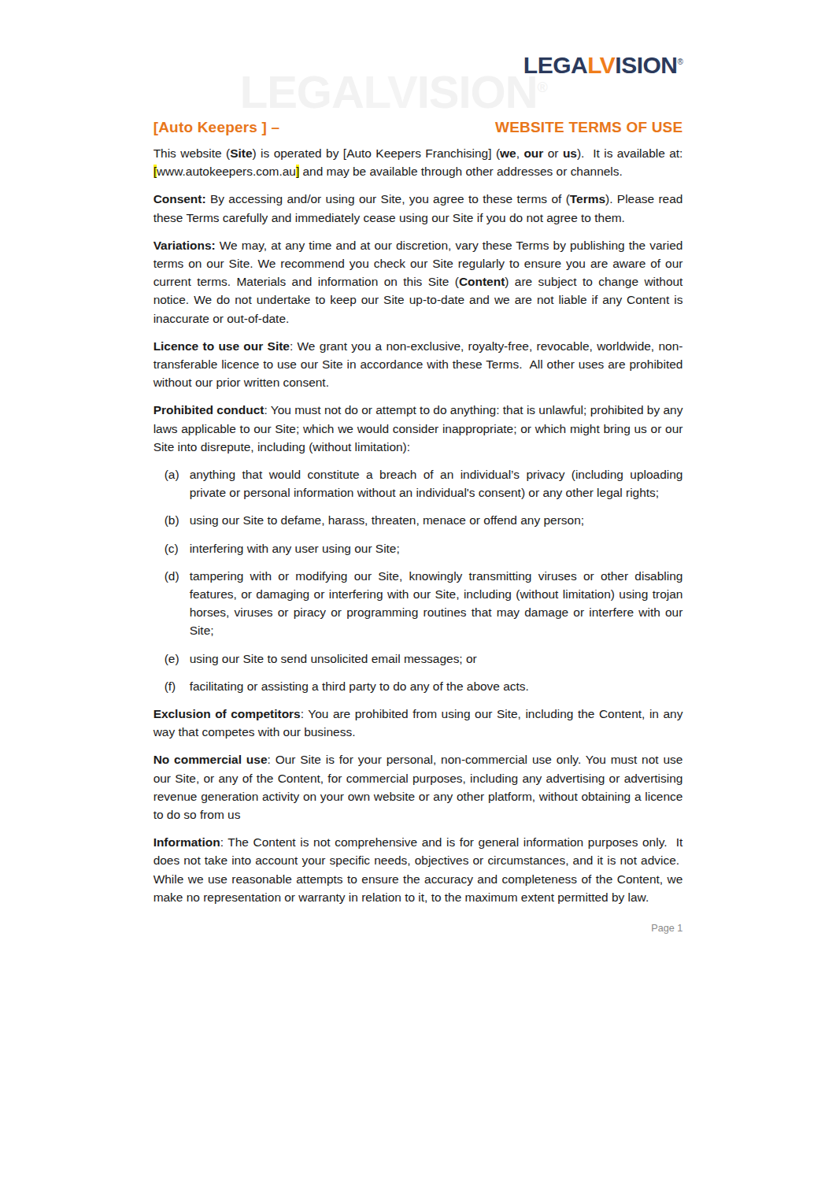LEGALVISION®
LEGALVISION®
[Auto Keepers ] –
WEBSITE TERMS OF USE
This website (Site) is operated by [Auto Keepers Franchising] (we, our or us). It is available at: [www.autokeepers.com.au] and may be available through other addresses or channels.
Consent: By accessing and/or using our Site, you agree to these terms of (Terms). Please read these Terms carefully and immediately cease using our Site if you do not agree to them.
Variations: We may, at any time and at our discretion, vary these Terms by publishing the varied terms on our Site. We recommend you check our Site regularly to ensure you are aware of our current terms. Materials and information on this Site (Content) are subject to change without notice. We do not undertake to keep our Site up-to-date and we are not liable if any Content is inaccurate or out-of-date.
Licence to use our Site: We grant you a non-exclusive, royalty-free, revocable, worldwide, non-transferable licence to use our Site in accordance with these Terms. All other uses are prohibited without our prior written consent.
Prohibited conduct: You must not do or attempt to do anything: that is unlawful; prohibited by any laws applicable to our Site; which we would consider inappropriate; or which might bring us or our Site into disrepute, including (without limitation):
anything that would constitute a breach of an individual’s privacy (including uploading private or personal information without an individual's consent) or any other legal rights;
using our Site to defame, harass, threaten, menace or offend any person;
interfering with any user using our Site;
tampering with or modifying our Site, knowingly transmitting viruses or other disabling features, or damaging or interfering with our Site, including (without limitation) using trojan horses, viruses or piracy or programming routines that may damage or interfere with our Site;
using our Site to send unsolicited email messages; or
facilitating or assisting a third party to do any of the above acts.
Exclusion of competitors: You are prohibited from using our Site, including the Content, in any way that competes with our business.
No commercial use: Our Site is for your personal, non-commercial use only. You must not use our Site, or any of the Content, for commercial purposes, including any advertising or advertising revenue generation activity on your own website or any other platform, without obtaining a licence to do so from us
Information: The Content is not comprehensive and is for general information purposes only. It does not take into account your specific needs, objectives or circumstances, and it is not advice. While we use reasonable attempts to ensure the accuracy and completeness of the Content, we make no representation or warranty in relation to it, to the maximum extent permitted by law.
Page 1